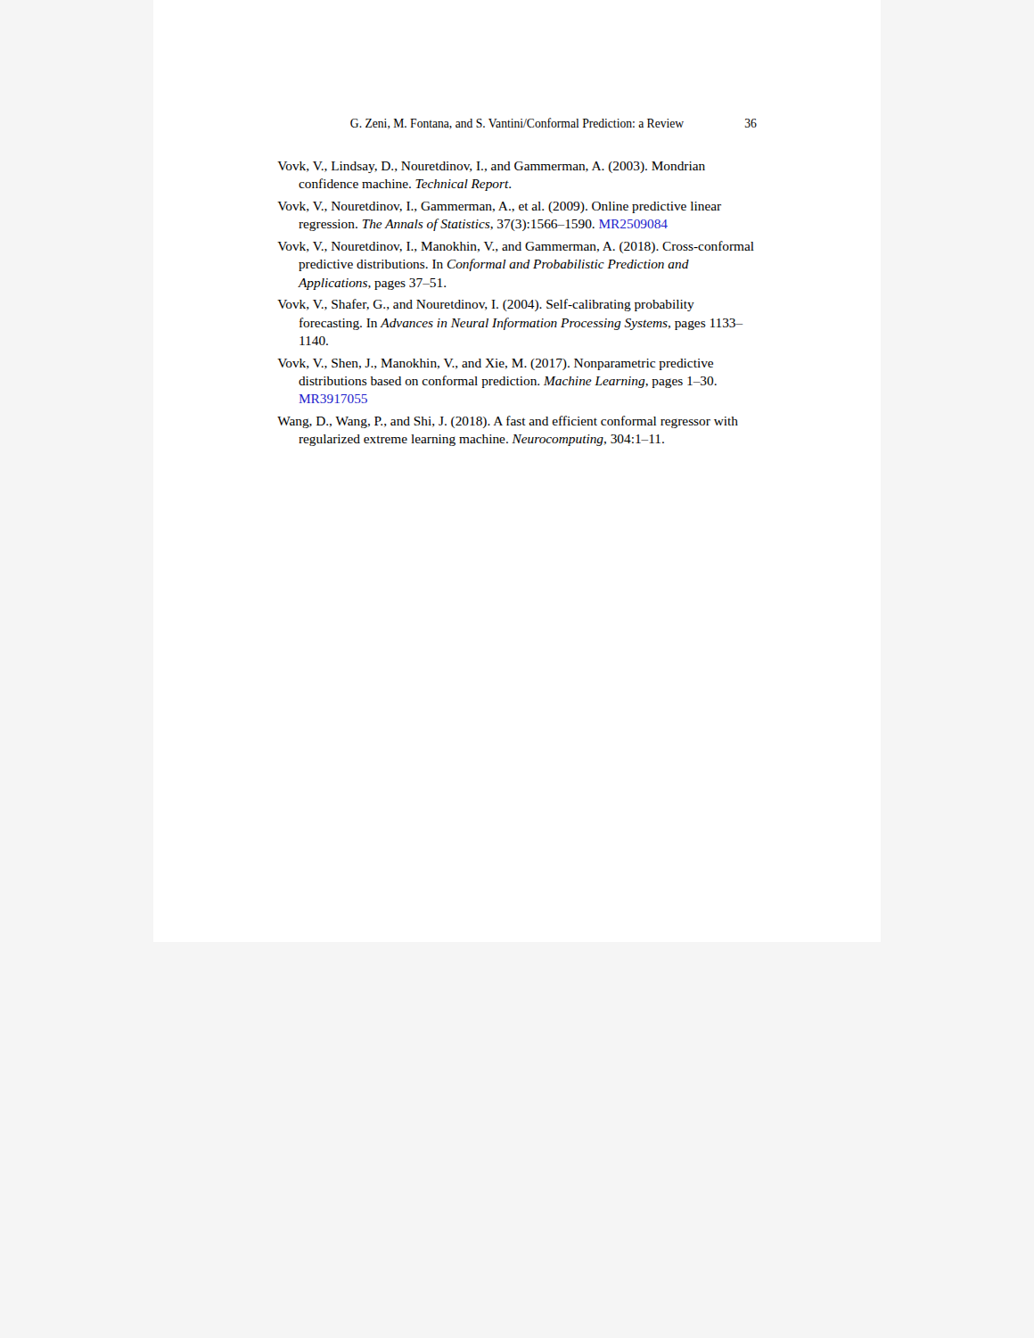G. Zeni, M. Fontana, and S. Vantini/Conformal Prediction: a Review 36
Vovk, V., Lindsay, D., Nouretdinov, I., and Gammerman, A. (2003). Mondrian confidence machine. Technical Report.
Vovk, V., Nouretdinov, I., Gammerman, A., et al. (2009). Online predictive linear regression. The Annals of Statistics, 37(3):1566–1590. MR2509084
Vovk, V., Nouretdinov, I., Manokhin, V., and Gammerman, A. (2018). Cross-conformal predictive distributions. In Conformal and Probabilistic Prediction and Applications, pages 37–51.
Vovk, V., Shafer, G., and Nouretdinov, I. (2004). Self-calibrating probability forecasting. In Advances in Neural Information Processing Systems, pages 1133–1140.
Vovk, V., Shen, J., Manokhin, V., and Xie, M. (2017). Nonparametric predictive distributions based on conformal prediction. Machine Learning, pages 1–30. MR3917055
Wang, D., Wang, P., and Shi, J. (2018). A fast and efficient conformal regressor with regularized extreme learning machine. Neurocomputing, 304:1–11.